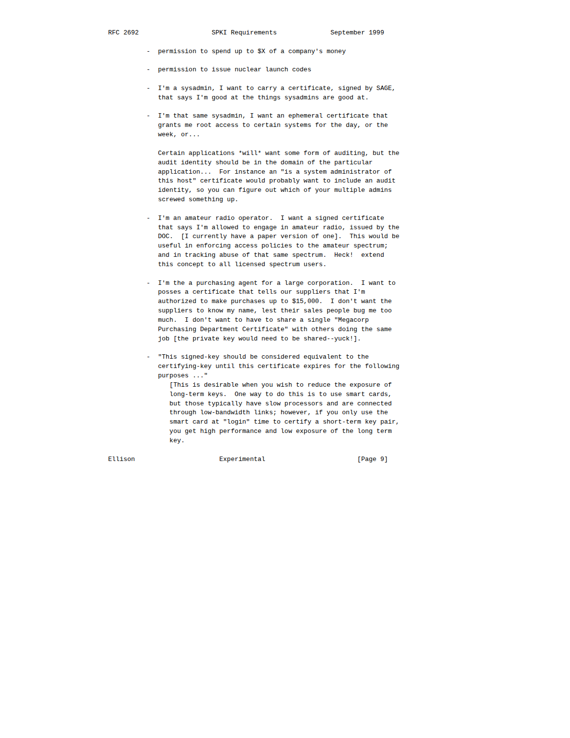RFC 2692                   SPKI Requirements              September 1999
          -  permission to spend up to $X of a company's money

          -  permission to issue nuclear launch codes

          -  I'm a sysadmin, I want to carry a certificate, signed by SAGE,
             that says I'm good at the things sysadmins are good at.

          -  I'm that same sysadmin, I want an ephemeral certificate that
             grants me root access to certain systems for the day, or the
             week, or...

             Certain applications *will* want some form of auditing, but the
             audit identity should be in the domain of the particular
             application...  For instance an "is a system administrator of
             this host" certificate would probably want to include an audit
             identity, so you can figure out which of your multiple admins
             screwed something up.

          -  I'm an amateur radio operator.  I want a signed certificate
             that says I'm allowed to engage in amateur radio, issued by the
             DOC.  [I currently have a paper version of one].  This would be
             useful in enforcing access policies to the amateur spectrum;
             and in tracking abuse of that same spectrum.  Heck!  extend
             this concept to all licensed spectrum users.

          -  I'm the a purchasing agent for a large corporation.  I want to
             posses a certificate that tells our suppliers that I'm
             authorized to make purchases up to $15,000.  I don't want the
             suppliers to know my name, lest their sales people bug me too
             much.  I don't want to have to share a single "Megacorp
             Purchasing Department Certificate" with others doing the same
             job [the private key would need to be shared--yuck!].

          -  "This signed-key should be considered equivalent to the
             certifying-key until this certificate expires for the following
             purposes ..."
                [This is desirable when you wish to reduce the exposure of
                long-term keys.  One way to do this is to use smart cards,
                but those typically have slow processors and are connected
                through low-bandwidth links; however, if you only use the
                smart card at "login" time to certify a short-term key pair,
                you get high performance and low exposure of the long term
                key.
Ellison                      Experimental                        [Page 9]